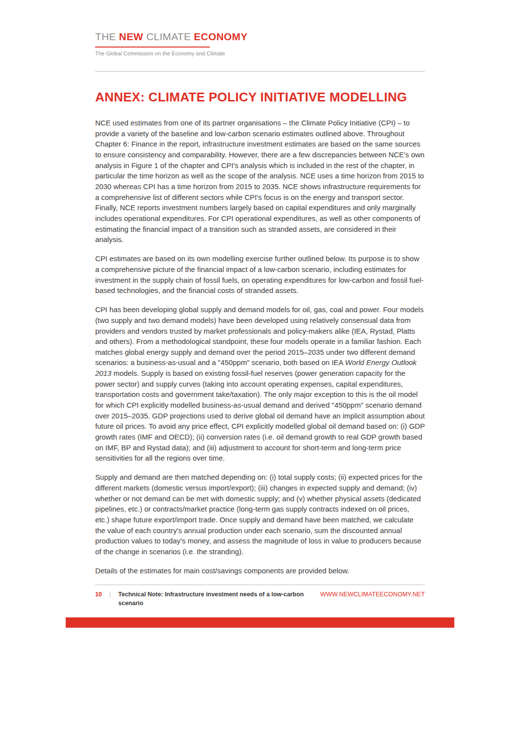THE NEW CLIMATE ECONOMY
The Global Commission on the Economy and Climate
Annex: Climate Policy Initiative Modelling
NCE used estimates from one of its partner organisations – the Climate Policy Initiative (CPI) – to provide a variety of the baseline and low-carbon scenario estimates outlined above. Throughout Chapter 6: Finance in the report, infrastructure investment estimates are based on the same sources to ensure consistency and comparability. However, there are a few discrepancies between NCE's own analysis in Figure 1 of the chapter and CPI's analysis which is included in the rest of the chapter, in particular the time horizon as well as the scope of the analysis. NCE uses a time horizon from 2015 to 2030 whereas CPI has a time horizon from 2015 to 2035. NCE shows infrastructure requirements for a comprehensive list of different sectors while CPI's focus is on the energy and transport sector. Finally, NCE reports investment numbers largely based on capital expenditures and only marginally includes operational expenditures. For CPI operational expenditures, as well as other components of estimating the financial impact of a transition such as stranded assets, are considered in their analysis.
CPI estimates are based on its own modelling exercise further outlined below. Its purpose is to show a comprehensive picture of the financial impact of a low-carbon scenario, including estimates for investment in the supply chain of fossil fuels, on operating expenditures for low-carbon and fossil fuel-based technologies, and the financial costs of stranded assets.
CPI has been developing global supply and demand models for oil, gas, coal and power. Four models (two supply and two demand models) have been developed using relatively consensual data from providers and vendors trusted by market professionals and policy-makers alike (IEA, Rystad, Platts and others). From a methodological standpoint, these four models operate in a familiar fashion. Each matches global energy supply and demand over the period 2015–2035 under two different demand scenarios: a business-as-usual and a "450ppm" scenario, both based on IEA World Energy Outlook 2013 models. Supply is based on existing fossil-fuel reserves (power generation capacity for the power sector) and supply curves (taking into account operating expenses, capital expenditures, transportation costs and government take/taxation). The only major exception to this is the oil model for which CPI explicitly modelled business-as-usual demand and derived "450ppm" scenario demand over 2015–2035. GDP projections used to derive global oil demand have an implicit assumption about future oil prices. To avoid any price effect, CPI explicitly modelled global oil demand based on: (i) GDP growth rates (IMF and OECD); (ii) conversion rates (i.e. oil demand growth to real GDP growth based on IMF, BP and Rystad data); and (iii) adjustment to account for short-term and long-term price sensitivities for all the regions over time.
Supply and demand are then matched depending on: (i) total supply costs; (ii) expected prices for the different markets (domestic versus import/export); (iii) changes in expected supply and demand; (iv) whether or not demand can be met with domestic supply; and (v) whether physical assets (dedicated pipelines, etc.) or contracts/market practice (long-term gas supply contracts indexed on oil prices, etc.) shape future export/import trade. Once supply and demand have been matched, we calculate the value of each country's annual production under each scenario, sum the discounted annual production values to today's money, and assess the magnitude of loss in value to producers because of the change in scenarios (i.e. the stranding).
Details of the estimates for main cost/savings components are provided below.
10 | Technical Note: Infrastructure investment needs of a low-carbon scenario WWW.NEWCLIMATEECONOMY.NET